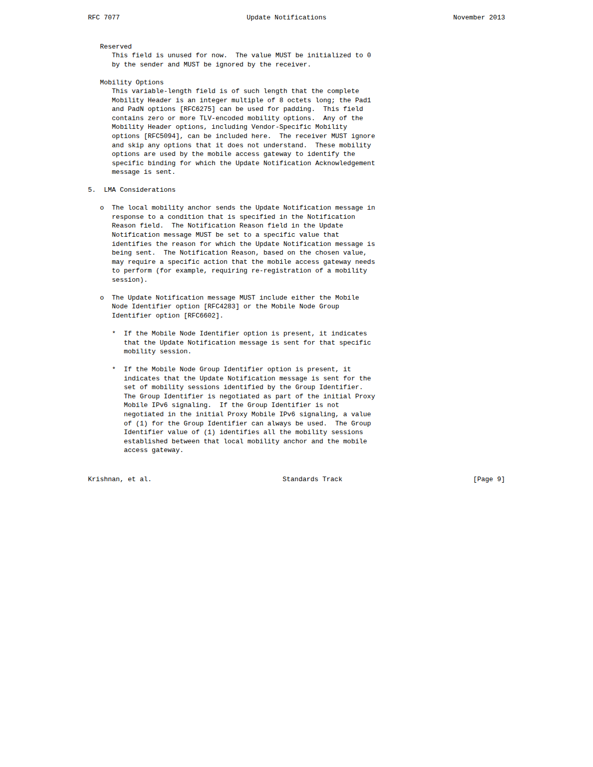RFC 7077 Update Notifications November 2013
   Reserved
      This field is unused for now.  The value MUST be initialized to 0
      by the sender and MUST be ignored by the receiver.

   Mobility Options
      This variable-length field is of such length that the complete
      Mobility Header is an integer multiple of 8 octets long; the Pad1
      and PadN options [RFC6275] can be used for padding.  This field
      contains zero or more TLV-encoded mobility options.  Any of the
      Mobility Header options, including Vendor-Specific Mobility
      options [RFC5094], can be included here.  The receiver MUST ignore
      and skip any options that it does not understand.  These mobility
      options are used by the mobile access gateway to identify the
      specific binding for which the Update Notification Acknowledgement
      message is sent.

5.  LMA Considerations

   o  The local mobility anchor sends the Update Notification message in
      response to a condition that is specified in the Notification
      Reason field.  The Notification Reason field in the Update
      Notification message MUST be set to a specific value that
      identifies the reason for which the Update Notification message is
      being sent.  The Notification Reason, based on the chosen value,
      may require a specific action that the mobile access gateway needs
      to perform (for example, requiring re-registration of a mobility
      session).

   o  The Update Notification message MUST include either the Mobile
      Node Identifier option [RFC4283] or the Mobile Node Group
      Identifier option [RFC6602].

      *  If the Mobile Node Identifier option is present, it indicates
         that the Update Notification message is sent for that specific
         mobility session.

      *  If the Mobile Node Group Identifier option is present, it
         indicates that the Update Notification message is sent for the
         set of mobility sessions identified by the Group Identifier.
         The Group Identifier is negotiated as part of the initial Proxy
         Mobile IPv6 signaling.  If the Group Identifier is not
         negotiated in the initial Proxy Mobile IPv6 signaling, a value
         of (1) for the Group Identifier can always be used.  The Group
         Identifier value of (1) identifies all the mobility sessions
         established between that local mobility anchor and the mobile
         access gateway.
Krishnan, et al. Standards Track [Page 9]